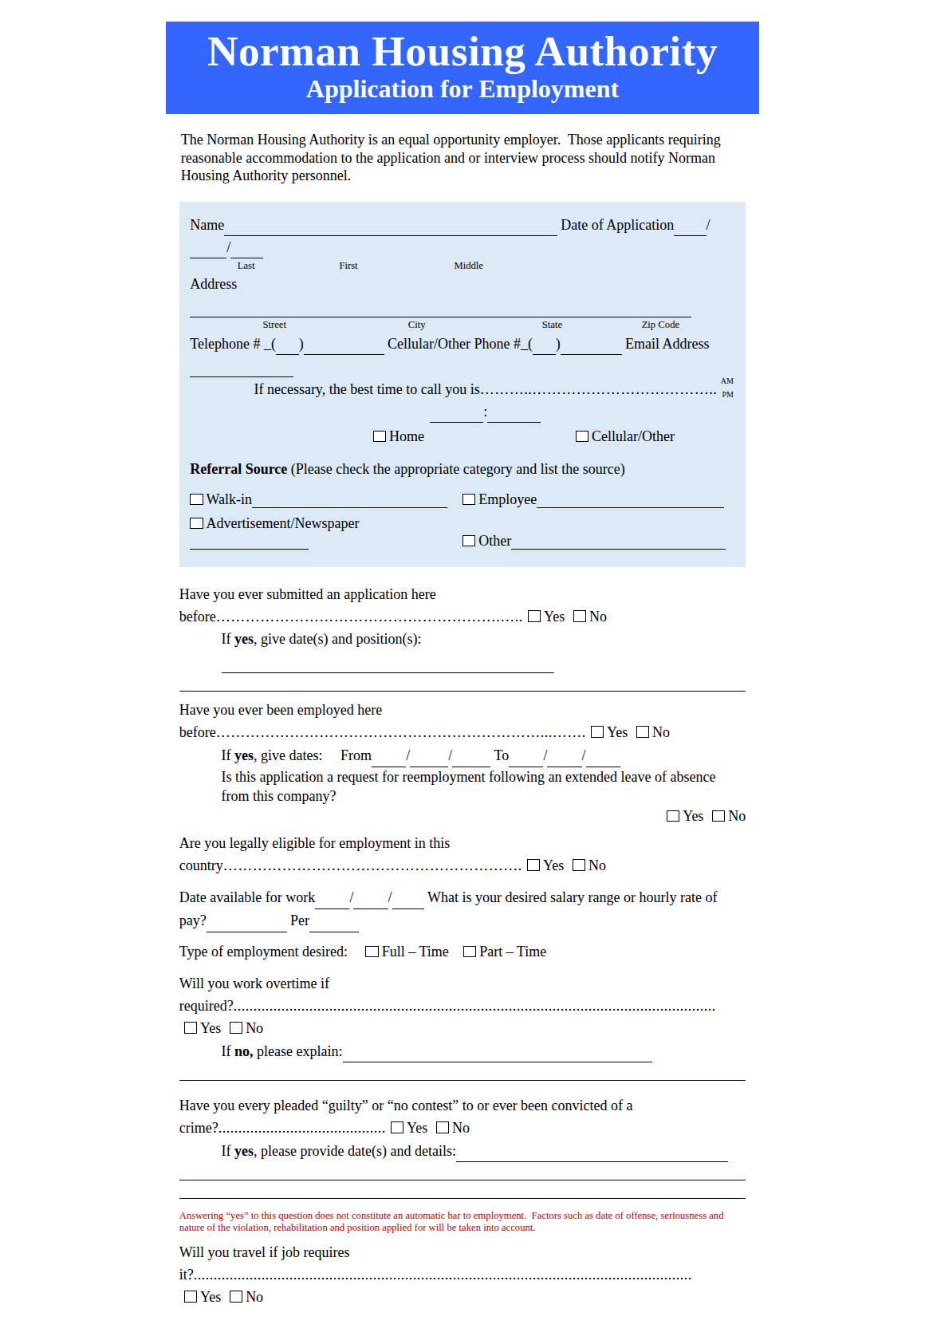Norman Housing Authority
Application for Employment
The Norman Housing Authority is an equal opportunity employer. Those applicants requiring reasonable accommodation to the application and or interview process should notify Norman Housing Authority personnel.
Name Date of Application / /
Last First Middle
Address
Street City State Zip Code
Telephone # _( ) Cellular/Other Phone #_( ) Email Address
If necessary, the best time to call you is………..……………………………….. : AM PM
Home Cellular/Other
Referral Source (Please check the appropriate category and list the source)
| Walk-in | Employee |
| Advertisement/Newspaper | Other |
Have you ever submitted an application here before………………………………………………….….. Yes No
If yes, give date(s) and position(s):
Have you ever been employed here before…………………………………………………………...……. Yes No
If yes, give dates: From / / To / /
Is this application a request for reemployment following an extended leave of absence from this company?
Yes No
Are you legally eligible for employment in this country……………………………………………………. Yes No
Date available for work / / What is your desired salary range or hourly rate of pay? Per
Type of employment desired: Full – Time Part – Time
Will you work overtime if required?......................................................................................................................... Yes No
If no, please explain:
Have you every pleaded “guilty” or “no contest” to or ever been convicted of a crime?.......................................... Yes No
If yes, please provide date(s) and details:
Answering “yes” to this question does not constitute an automatic bar to employment. Factors such as date of offense, seriousness and nature of the violation, rehabilitation and position applied for will be taken into account.
Will you travel if job requires it?............................................................................................................................. Yes No